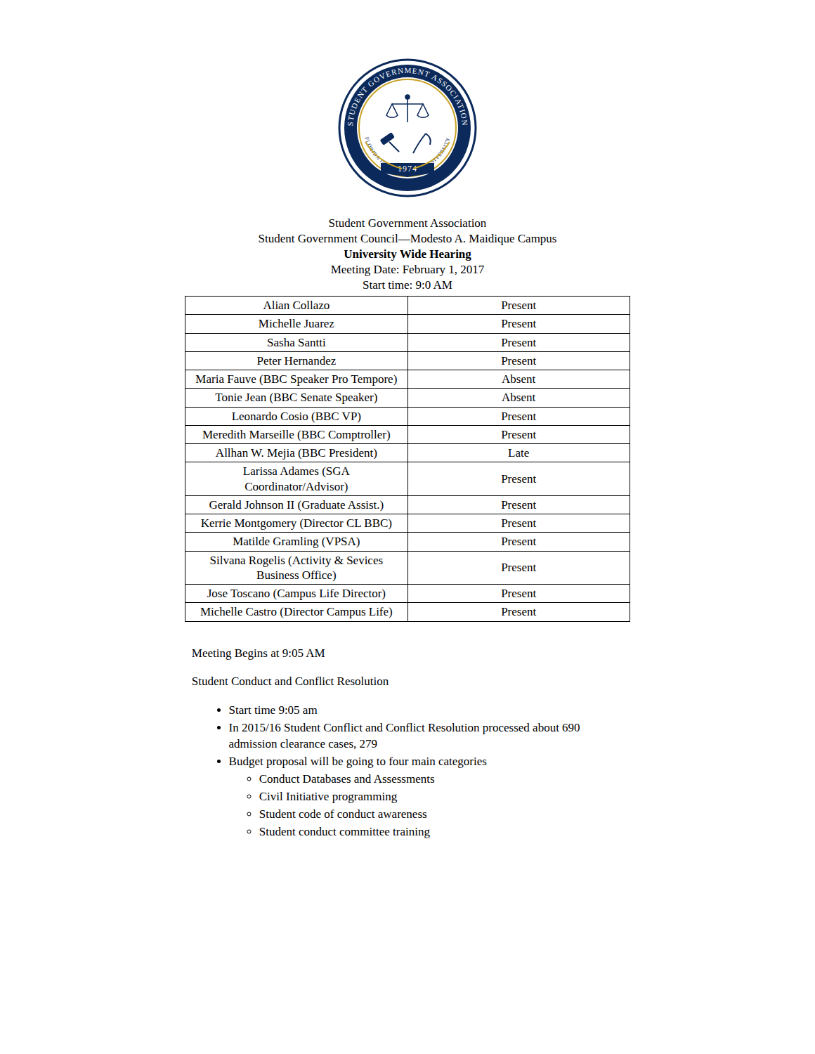STUDENT GOVERNMENT ASSOCIATION FLORIDA INTERNATIONAL UNIVERSITY 1974
Student Government Association Student Government Council—Modesto A. Maidique Campus University Wide Hearing Meeting Date: February 1, 2017 Start time: 9:0 AM
| Alian Collazo | Present |
| Michelle Juarez | Present |
| Sasha Santti | Present |
| Peter Hernandez | Present |
| Maria Fauve (BBC Speaker Pro Tempore) | Absent |
| Tonie Jean (BBC Senate Speaker) | Absent |
| Leonardo Cosio (BBC VP) | Present |
| Meredith Marseille (BBC Comptroller) | Present |
| Allhan W. Mejia (BBC President) | Late |
| Larissa Adames (SGA Coordinator/Advisor) | Present |
| Gerald Johnson II (Graduate Assist.) | Present |
| Kerrie Montgomery (Director CL BBC) | Present |
| Matilde Gramling (VPSA) | Present |
| Silvana Rogelis (Activity & Sevices Business Office) | Present |
| Jose Toscano (Campus Life Director) | Present |
| Michelle Castro (Director Campus Life) | Present |
Meeting Begins at 9:05 AM
Student Conduct and Conflict Resolution
Start time 9:05 am
In 2015/16 Student Conflict and Conflict Resolution processed about 690 admission clearance cases, 279
Budget proposal will be going to four main categories
Conduct Databases and Assessments
Civil Initiative programming
Student code of conduct awareness
Student conduct committee training